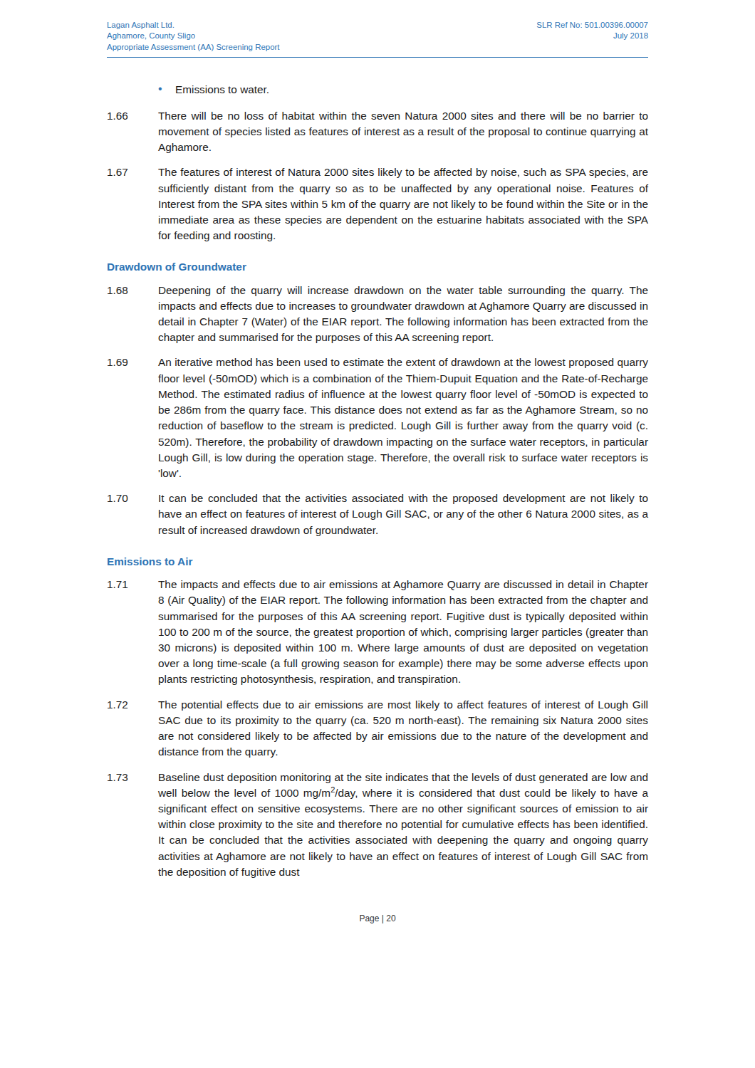Lagan Asphalt Ltd.
Aghamore, County Sligo
Appropriate Assessment (AA) Screening Report
SLR Ref No: 501.00396.00007
July 2018
Emissions to water.
1.66
There will be no loss of habitat within the seven Natura 2000 sites and there will be no barrier to movement of species listed as features of interest as a result of the proposal to continue quarrying at Aghamore.
1.67
The features of interest of Natura 2000 sites likely to be affected by noise, such as SPA species, are sufficiently distant from the quarry so as to be unaffected by any operational noise. Features of Interest from the SPA sites within 5 km of the quarry are not likely to be found within the Site or in the immediate area as these species are dependent on the estuarine habitats associated with the SPA for feeding and roosting.
Drawdown of Groundwater
1.68
Deepening of the quarry will increase drawdown on the water table surrounding the quarry. The impacts and effects due to increases to groundwater drawdown at Aghamore Quarry are discussed in detail in Chapter 7 (Water) of the EIAR report. The following information has been extracted from the chapter and summarised for the purposes of this AA screening report.
1.69
An iterative method has been used to estimate the extent of drawdown at the lowest proposed quarry floor level (-50mOD) which is a combination of the Thiem-Dupuit Equation and the Rate-of-Recharge Method. The estimated radius of influence at the lowest quarry floor level of -50mOD is expected to be 286m from the quarry face. This distance does not extend as far as the Aghamore Stream, so no reduction of baseflow to the stream is predicted. Lough Gill is further away from the quarry void (c. 520m). Therefore, the probability of drawdown impacting on the surface water receptors, in particular Lough Gill, is low during the operation stage. Therefore, the overall risk to surface water receptors is 'low'.
1.70
It can be concluded that the activities associated with the proposed development are not likely to have an effect on features of interest of Lough Gill SAC, or any of the other 6 Natura 2000 sites, as a result of increased drawdown of groundwater.
Emissions to Air
1.71
The impacts and effects due to air emissions at Aghamore Quarry are discussed in detail in Chapter 8 (Air Quality) of the EIAR report. The following information has been extracted from the chapter and summarised for the purposes of this AA screening report. Fugitive dust is typically deposited within 100 to 200 m of the source, the greatest proportion of which, comprising larger particles (greater than 30 microns) is deposited within 100 m. Where large amounts of dust are deposited on vegetation over a long time-scale (a full growing season for example) there may be some adverse effects upon plants restricting photosynthesis, respiration, and transpiration.
1.72
The potential effects due to air emissions are most likely to affect features of interest of Lough Gill SAC due to its proximity to the quarry (ca. 520 m north-east). The remaining six Natura 2000 sites are not considered likely to be affected by air emissions due to the nature of the development and distance from the quarry.
1.73
Baseline dust deposition monitoring at the site indicates that the levels of dust generated are low and well below the level of 1000 mg/m2/day, where it is considered that dust could be likely to have a significant effect on sensitive ecosystems. There are no other significant sources of emission to air within close proximity to the site and therefore no potential for cumulative effects has been identified. It can be concluded that the activities associated with deepening the quarry and ongoing quarry activities at Aghamore are not likely to have an effect on features of interest of Lough Gill SAC from the deposition of fugitive dust
Page | 20